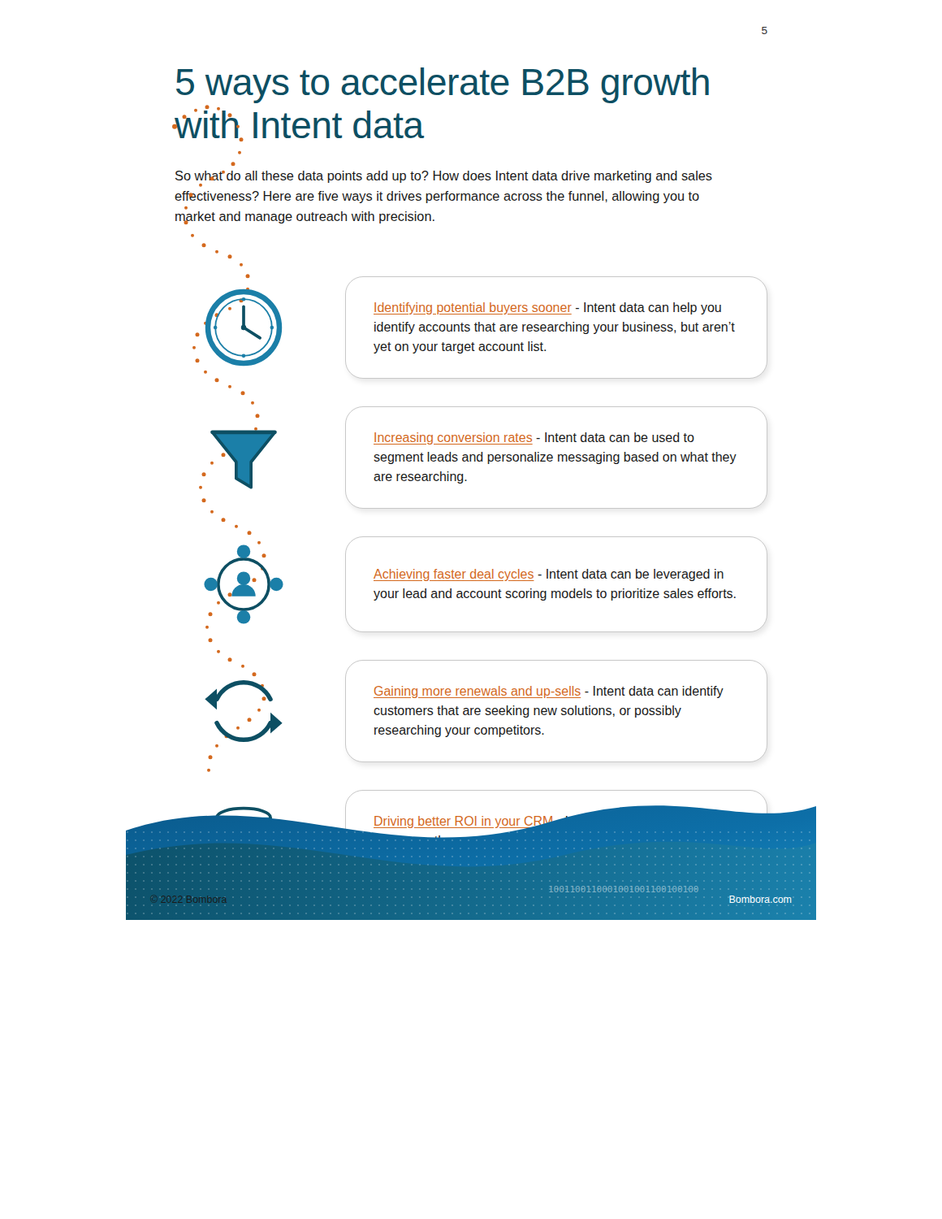5
5 ways to accelerate B2B growth
with Intent data
So what do all these data points add up to? How does Intent data drive marketing and sales effectiveness? Here are five ways it drives performance across the funnel, allowing you to market and manage outreach with precision.
Identifying potential buyers sooner - Intent data can help you identify accounts that are researching your business, but aren’t yet on your target account list.
Increasing conversion rates - Intent data can be used to segment leads and personalize messaging based on what they are researching.
Achieving faster deal cycles - Intent data can be leveraged in your lead and account scoring models to prioritize sales efforts.
Gaining more renewals and up-sells - Intent data can identify customers that are seeking new solutions, or possibly researching your competitors.
Driving better ROI in your CRM - Intent data focuses time and money on the prospects that are ready to hear from you, which increases the effectiveness of your marketing and sales tactics.
1001100110001001001100100100
© 2022 Bombora Bombora.com